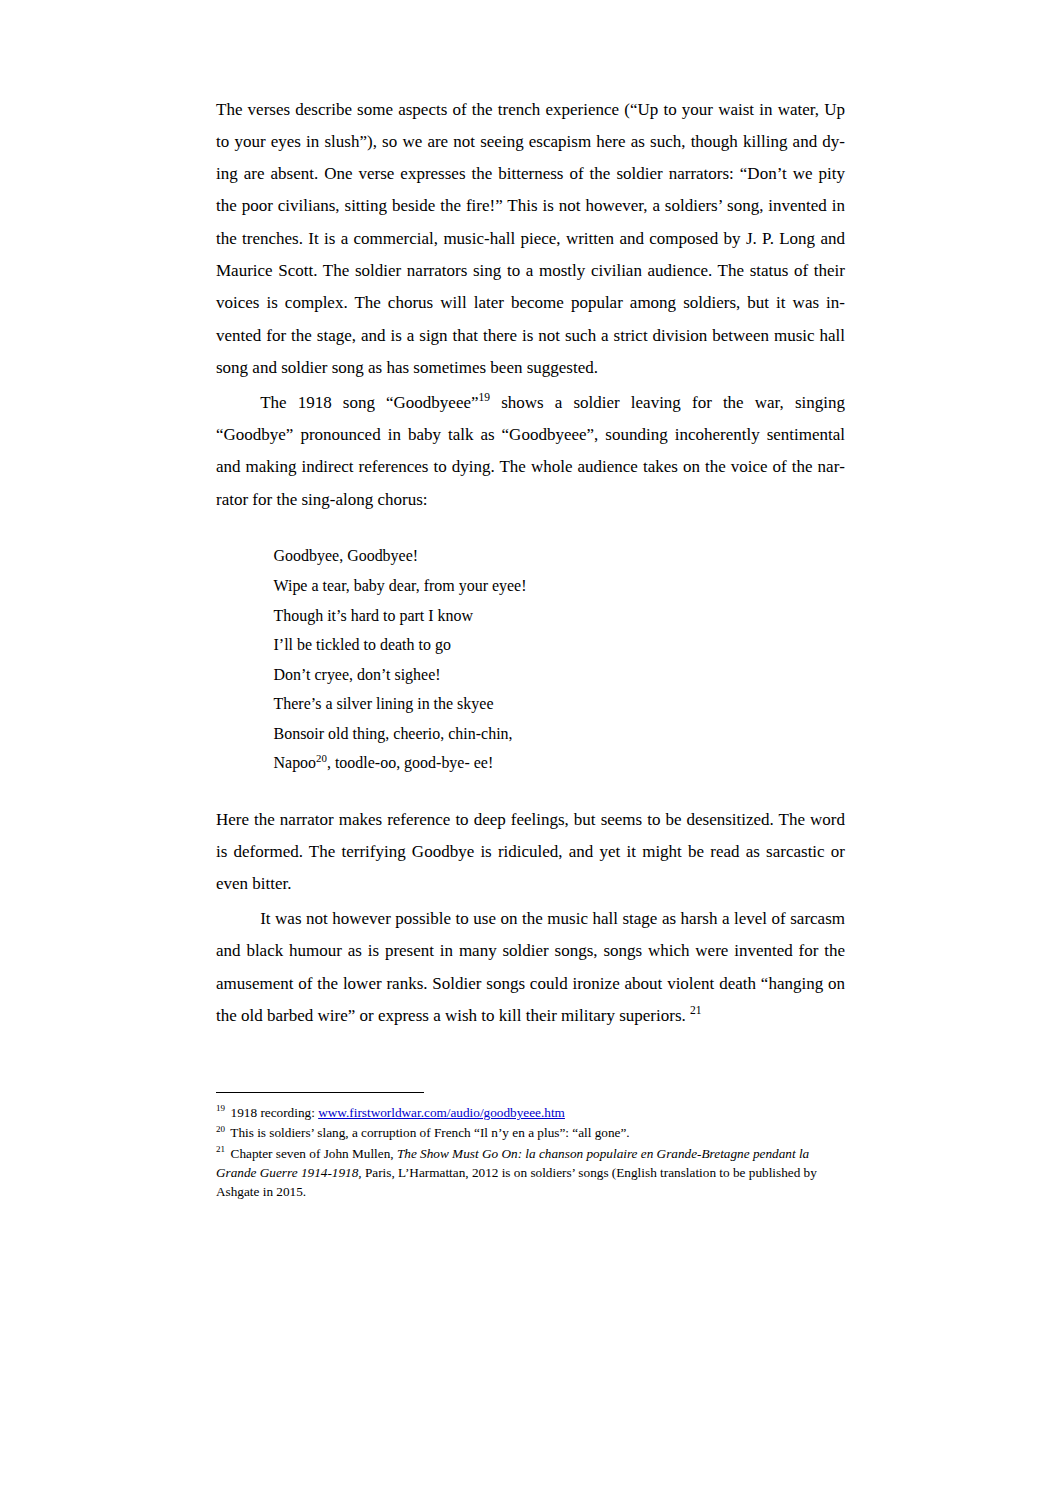The verses describe some aspects of the trench experience (“Up to your waist in water, Up to your eyes in slush”), so we are not seeing escapism here as such, though killing and dying are absent. One verse expresses the bitterness of the soldier narrators: “Don’t we pity the poor civilians, sitting beside the fire!” This is not however, a soldiers’ song, invented in the trenches. It is a commercial, music-hall piece, written and composed by J. P. Long and Maurice Scott. The soldier narrators sing to a mostly civilian audience. The status of their voices is complex. The chorus will later become popular among soldiers, but it was invented for the stage, and is a sign that there is not such a strict division between music hall song and soldier song as has sometimes been suggested.
The 1918 song “Goodbyeee”19 shows a soldier leaving for the war, singing “Goodbye” pronounced in baby talk as “Goodbyeee”, sounding incoherently sentimental and making indirect references to dying. The whole audience takes on the voice of the narrator for the sing-along chorus:
Goodbyee, Goodbyee!
Wipe a tear, baby dear, from your eyee!
Though it’s hard to part I know
I’ll be tickled to death to go
Don’t cryee, don’t sighee!
There’s a silver lining in the skyee
Bonsoir old thing, cheerio, chin-chin,
Napoo20, toodle-oo, good-bye- ee!
Here the narrator makes reference to deep feelings, but seems to be desensitized. The word is deformed. The terrifying Goodbye is ridiculed, and yet it might be read as sarcastic or even bitter.
It was not however possible to use on the music hall stage as harsh a level of sarcasm and black humour as is present in many soldier songs, songs which were invented for the amusement of the lower ranks. Soldier songs could ironize about violent death “hanging on the old barbed wire” or express a wish to kill their military superiors. 21
19 1918 recording: www.firstworldwar.com/audio/goodbyeee.htm
20 This is soldiers’ slang, a corruption of French “Il n’y en a plus”: “all gone”.
21 Chapter seven of John Mullen, The Show Must Go On: la chanson populaire en Grande-Bretagne pendant la Grande Guerre 1914-1918, Paris, L’Harmattan, 2012 is on soldiers’ songs (English translation to be published by Ashgate in 2015.